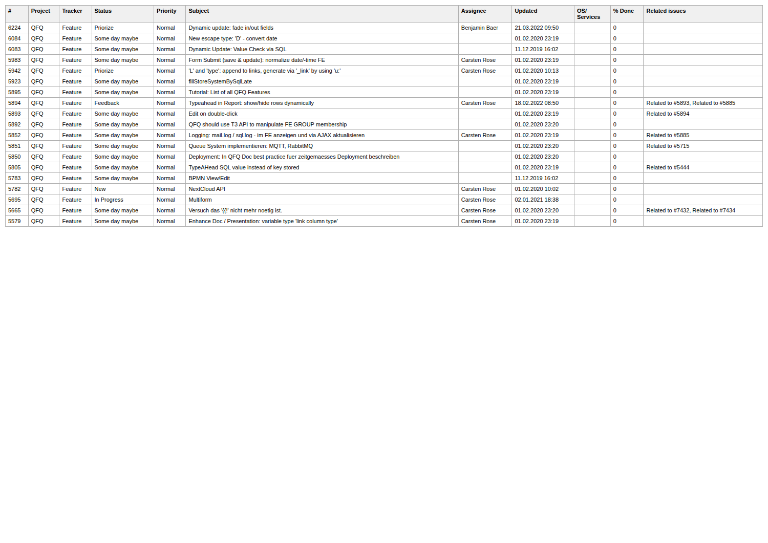| # | Project | Tracker | Status | Priority | Subject | Assignee | Updated | OS/ Services | % Done | Related issues |
| --- | --- | --- | --- | --- | --- | --- | --- | --- | --- | --- |
| 6224 | QFQ | Feature | Priorize | Normal | Dynamic update: fade in/out fields | Benjamin Baer | 21.03.2022 09:50 | | 0 | |
| 6084 | QFQ | Feature | Some day maybe | Normal | New escape type: 'D' - convert date | | 01.02.2020 23:19 | | 0 | |
| 6083 | QFQ | Feature | Some day maybe | Normal | Dynamic Update: Value Check via SQL | | 11.12.2019 16:02 | | 0 | |
| 5983 | QFQ | Feature | Some day maybe | Normal | Form Submit (save & update): normalize date/-time FE | Carsten Rose | 01.02.2020 23:19 | | 0 | |
| 5942 | QFQ | Feature | Priorize | Normal | 'L' and 'type': append to links, generate via '_link' by using 'u:' | Carsten Rose | 01.02.2020 10:13 | | 0 | |
| 5923 | QFQ | Feature | Some day maybe | Normal | fillStoreSystemBySqlLate | | 01.02.2020 23:19 | | 0 | |
| 5895 | QFQ | Feature | Some day maybe | Normal | Tutorial: List of all QFQ Features | | 01.02.2020 23:19 | | 0 | |
| 5894 | QFQ | Feature | Feedback | Normal | Typeahead in Report: show/hide rows dynamically | Carsten Rose | 18.02.2022 08:50 | | 0 | Related to #5893, Related to #5885 |
| 5893 | QFQ | Feature | Some day maybe | Normal | Edit on double-click | | 01.02.2020 23:19 | | 0 | Related to #5894 |
| 5892 | QFQ | Feature | Some day maybe | Normal | QFQ should use T3 API to manipulate FE GROUP membership | | 01.02.2020 23:20 | | 0 | |
| 5852 | QFQ | Feature | Some day maybe | Normal | Logging: mail.log / sql.log - im FE anzeigen und via AJAX aktualisieren | Carsten Rose | 01.02.2020 23:19 | | 0 | Related to #5885 |
| 5851 | QFQ | Feature | Some day maybe | Normal | Queue System implementieren: MQTT, RabbitMQ | | 01.02.2020 23:20 | | 0 | Related to #5715 |
| 5850 | QFQ | Feature | Some day maybe | Normal | Deployment: In QFQ Doc best practice fuer zeitgemaesses Deployment beschreiben | | 01.02.2020 23:20 | | 0 | |
| 5805 | QFQ | Feature | Some day maybe | Normal | TypeAHead SQL value instead of key stored | | 01.02.2020 23:19 | | 0 | Related to #5444 |
| 5783 | QFQ | Feature | Some day maybe | Normal | BPMN View/Edit | | 11.12.2019 16:02 | | 0 | |
| 5782 | QFQ | Feature | New | Normal | NextCloud API | Carsten Rose | 01.02.2020 10:02 | | 0 | |
| 5695 | QFQ | Feature | In Progress | Normal | Multiform | Carsten Rose | 02.01.2021 18:38 | | 0 | |
| 5665 | QFQ | Feature | Some day maybe | Normal | Versuch das '{{!' nicht mehr noetig ist. | Carsten Rose | 01.02.2020 23:20 | | 0 | Related to #7432, Related to #7434 |
| 5579 | QFQ | Feature | Some day maybe | Normal | Enhance Doc / Presentation: variable type 'link column type' | Carsten Rose | 01.02.2020 23:19 | | 0 | |